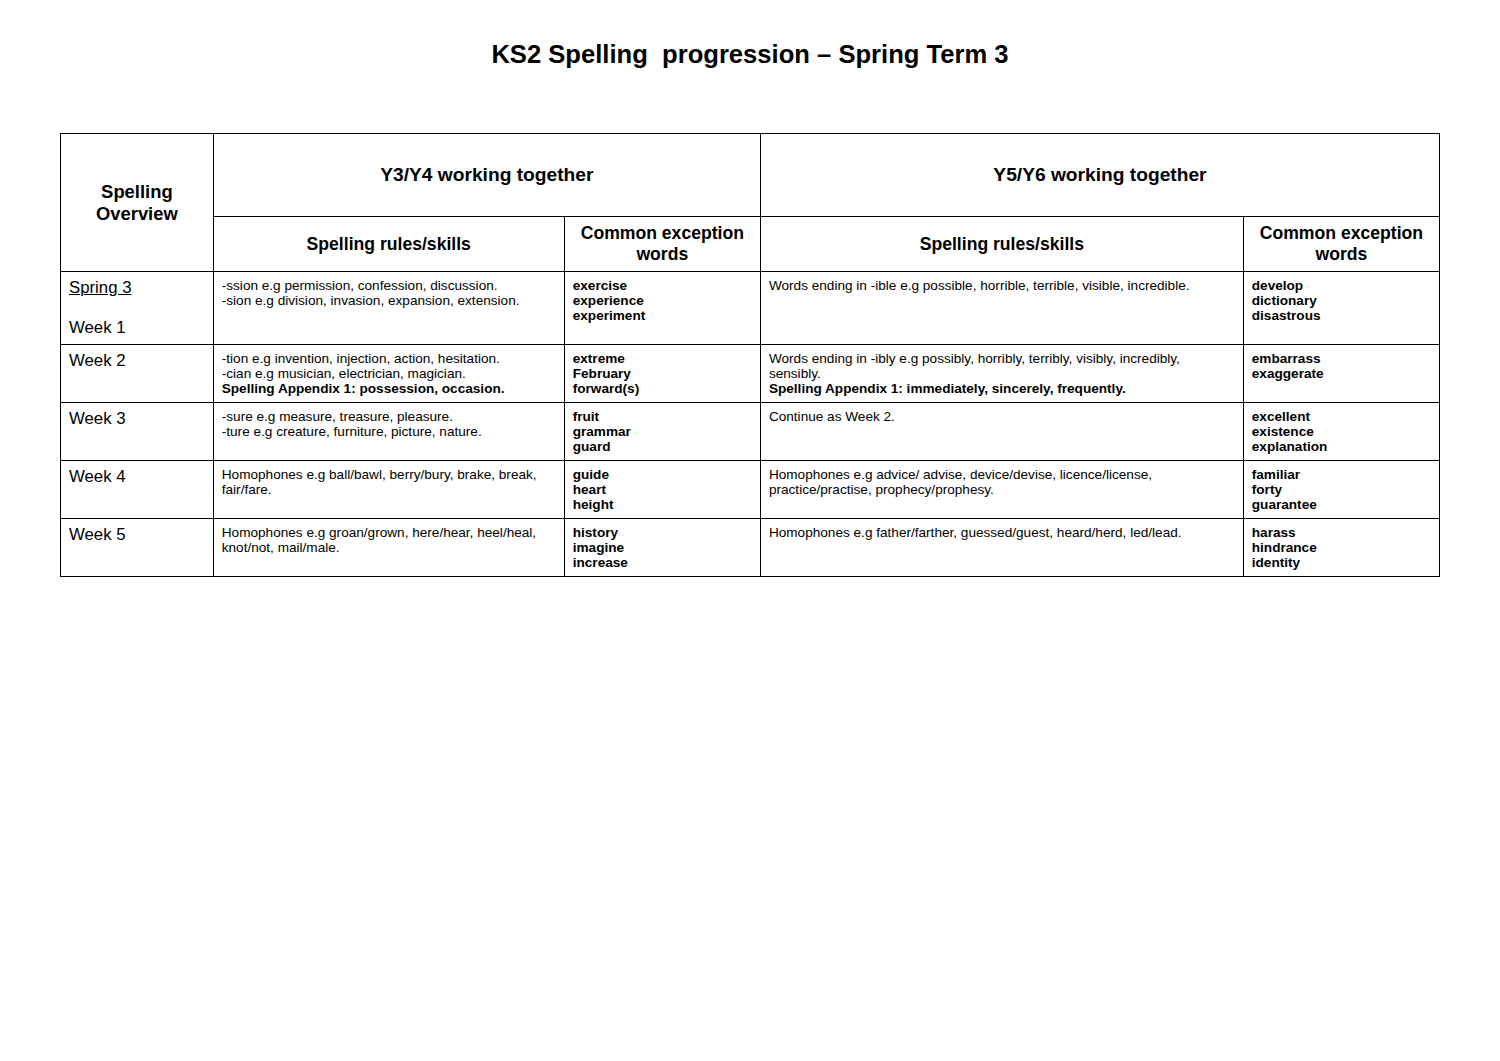KS2 Spelling progression – Spring Term 3
| Spelling Overview | Y3/Y4 working together | Y5/Y6 working together |
| --- | --- | --- |
| Spelling rules/skills | Common exception words | Spelling rules/skills | Common exception words |
| Spring 3 Week 1 | -ssion e.g permission, confession, discussion. -sion e.g division, invasion, expansion, extension. | exercise experience experiment | Words ending in -ible e.g possible, horrible, terrible, visible, incredible. | develop dictionary disastrous |
| Week 2 | -tion e.g invention, injection, action, hesitation. -cian e.g musician, electrician, magician. Spelling Appendix 1: possession, occasion. | extreme February forward(s) | Words ending in -ibly e.g possibly, horribly, terribly, visibly, incredibly, sensibly. Spelling Appendix 1: immediately, sincerely, frequently. | embarrass exaggerate |
| Week 3 | -sure e.g measure, treasure, pleasure. -ture e.g creature, furniture, picture, nature. | fruit grammar guard | Continue as Week 2. | excellent existence explanation |
| Week 4 | Homophones e.g ball/bawl, berry/bury, brake, break, fair/fare. | guide heart height | Homophones e.g advice/ advise, device/devise, licence/license, practice/practise, prophecy/prophesy. | familiar forty guarantee |
| Week 5 | Homophones e.g groan/grown, here/hear, heel/heal, knot/not, mail/male. | history imagine increase | Homophones e.g father/farther, guessed/guest, heard/herd, led/lead. | harass hindrance identity |